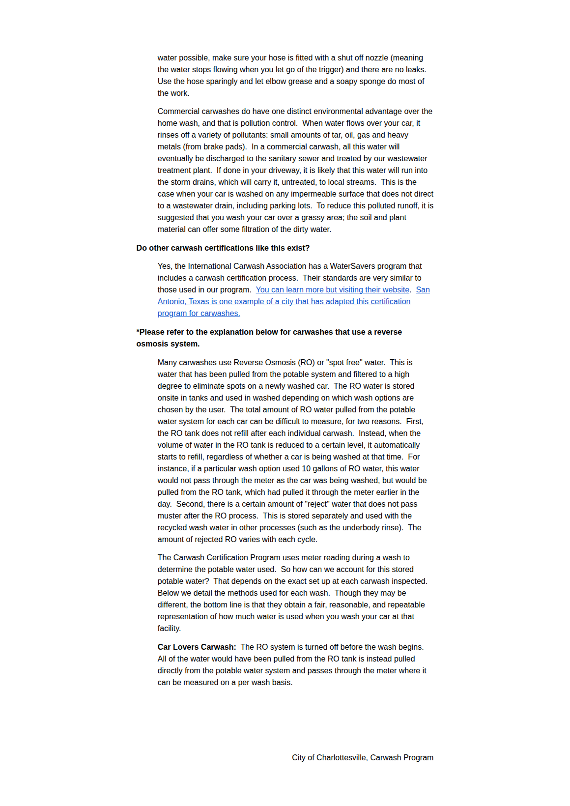water possible, make sure your hose is fitted with a shut off nozzle (meaning the water stops flowing when you let go of the trigger) and there are no leaks. Use the hose sparingly and let elbow grease and a soapy sponge do most of the work.
Commercial carwashes do have one distinct environmental advantage over the home wash, and that is pollution control. When water flows over your car, it rinses off a variety of pollutants: small amounts of tar, oil, gas and heavy metals (from brake pads). In a commercial carwash, all this water will eventually be discharged to the sanitary sewer and treated by our wastewater treatment plant. If done in your driveway, it is likely that this water will run into the storm drains, which will carry it, untreated, to local streams. This is the case when your car is washed on any impermeable surface that does not direct to a wastewater drain, including parking lots. To reduce this polluted runoff, it is suggested that you wash your car over a grassy area; the soil and plant material can offer some filtration of the dirty water.
Do other carwash certifications like this exist?
Yes, the International Carwash Association has a WaterSavers program that includes a carwash certification process. Their standards are very similar to those used in our program. You can learn more but visiting their website. San Antonio, Texas is one example of a city that has adapted this certification program for carwashes.
*Please refer to the explanation below for carwashes that use a reverse osmosis system.
Many carwashes use Reverse Osmosis (RO) or "spot free" water. This is water that has been pulled from the potable system and filtered to a high degree to eliminate spots on a newly washed car. The RO water is stored onsite in tanks and used in washed depending on which wash options are chosen by the user. The total amount of RO water pulled from the potable water system for each car can be difficult to measure, for two reasons. First, the RO tank does not refill after each individual carwash. Instead, when the volume of water in the RO tank is reduced to a certain level, it automatically starts to refill, regardless of whether a car is being washed at that time. For instance, if a particular wash option used 10 gallons of RO water, this water would not pass through the meter as the car was being washed, but would be pulled from the RO tank, which had pulled it through the meter earlier in the day. Second, there is a certain amount of "reject" water that does not pass muster after the RO process. This is stored separately and used with the recycled wash water in other processes (such as the underbody rinse). The amount of rejected RO varies with each cycle.
The Carwash Certification Program uses meter reading during a wash to determine the potable water used. So how can we account for this stored potable water? That depends on the exact set up at each carwash inspected. Below we detail the methods used for each wash. Though they may be different, the bottom line is that they obtain a fair, reasonable, and repeatable representation of how much water is used when you wash your car at that facility.
Car Lovers Carwash: The RO system is turned off before the wash begins. All of the water would have been pulled from the RO tank is instead pulled directly from the potable water system and passes through the meter where it can be measured on a per wash basis.
City of Charlottesville, Carwash Program